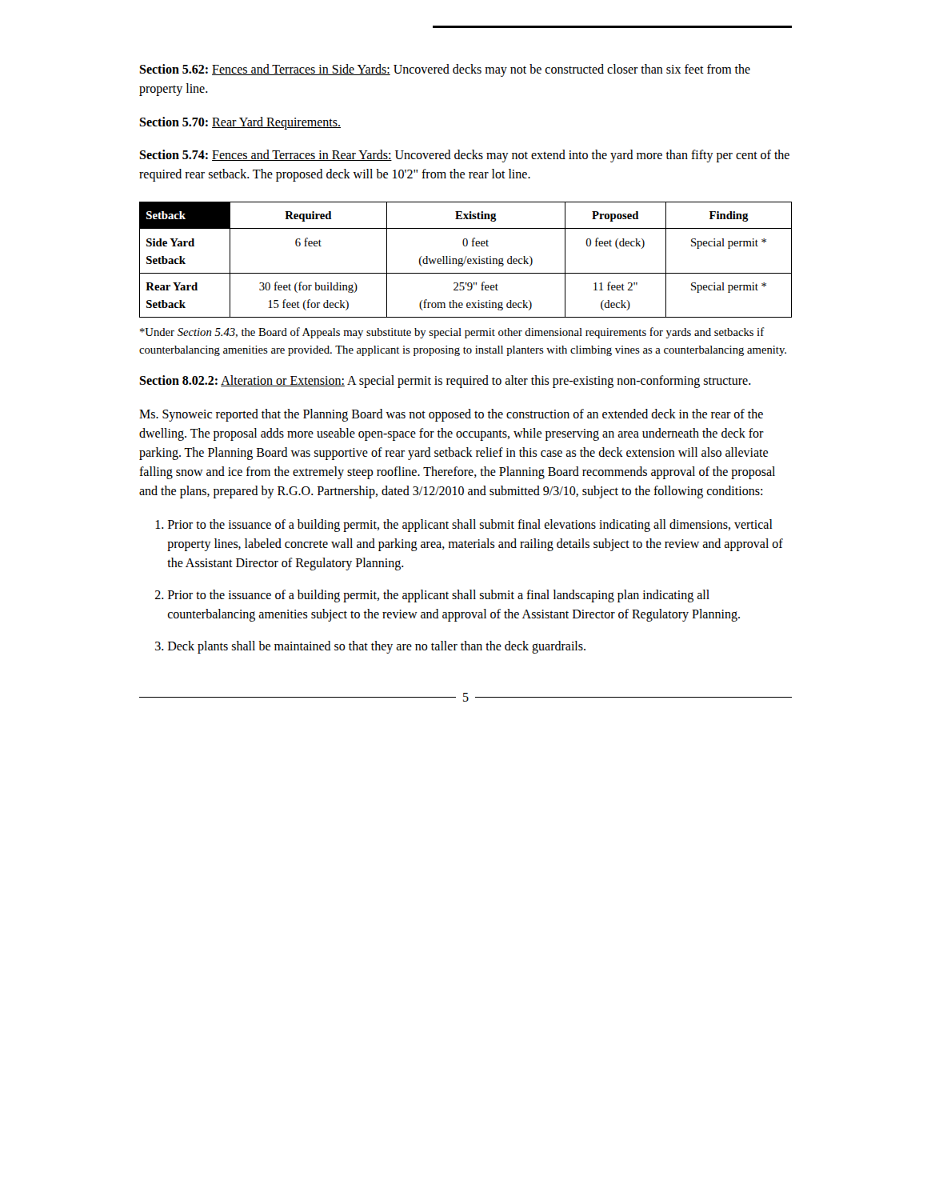Section 5.62: Fences and Terraces in Side Yards: Uncovered decks may not be constructed closer than six feet from the property line.
Section 5.70: Rear Yard Requirements.
Section 5.74: Fences and Terraces in Rear Yards: Uncovered decks may not extend into the yard more than fifty per cent of the required rear setback. The proposed deck will be 10'2" from the rear lot line.
| Setback | Required | Existing | Proposed | Finding |
| --- | --- | --- | --- | --- |
| Side Yard Setback | 6 feet | 0 feet (dwelling/existing deck) | 0 feet (deck) | Special permit * |
| Rear Yard Setback | 30 feet (for building) 15 feet (for deck) | 25'9" feet (from the existing deck) | 11 feet 2" (deck) | Special permit * |
*Under Section 5.43, the Board of Appeals may substitute by special permit other dimensional requirements for yards and setbacks if counterbalancing amenities are provided. The applicant is proposing to install planters with climbing vines as a counterbalancing amenity.
Section 8.02.2: Alteration or Extension: A special permit is required to alter this pre-existing non-conforming structure.
Ms. Synoweic reported that the Planning Board was not opposed to the construction of an extended deck in the rear of the dwelling. The proposal adds more useable open-space for the occupants, while preserving an area underneath the deck for parking. The Planning Board was supportive of rear yard setback relief in this case as the deck extension will also alleviate falling snow and ice from the extremely steep roofline. Therefore, the Planning Board recommends approval of the proposal and the plans, prepared by R.G.O. Partnership, dated 3/12/2010 and submitted 9/3/10, subject to the following conditions:
Prior to the issuance of a building permit, the applicant shall submit final elevations indicating all dimensions, vertical property lines, labeled concrete wall and parking area, materials and railing details subject to the review and approval of the Assistant Director of Regulatory Planning.
Prior to the issuance of a building permit, the applicant shall submit a final landscaping plan indicating all counterbalancing amenities subject to the review and approval of the Assistant Director of Regulatory Planning.
Deck plants shall be maintained so that they are no taller than the deck guardrails.
5